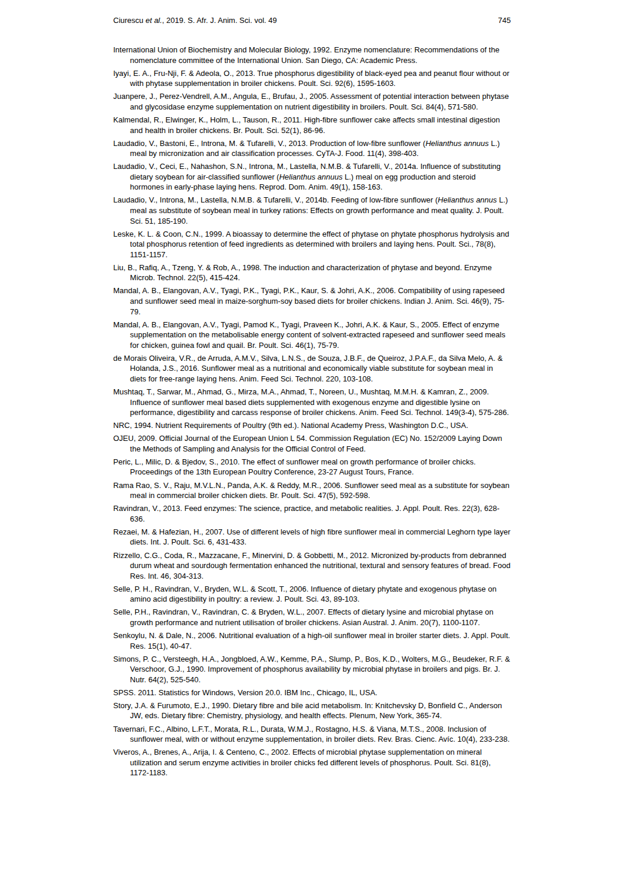Ciurescu et al., 2019. S. Afr. J. Anim. Sci. vol. 49 745
International Union of Biochemistry and Molecular Biology, 1992. Enzyme nomenclature: Recommendations of the nomenclature committee of the International Union. San Diego, CA: Academic Press.
Iyayi, E. A., Fru-Nji, F. & Adeola, O., 2013. True phosphorus digestibility of black-eyed pea and peanut flour without or with phytase supplementation in broiler chickens. Poult. Sci. 92(6), 1595-1603.
Juanpere, J., Perez-Vendrell, A.M., Angula, E., Brufau, J., 2005. Assessment of potential interaction between phytase and glycosidase enzyme supplementation on nutrient digestibility in broilers. Poult. Sci. 84(4), 571-580.
Kalmendal, R., Elwinger, K., Holm, L., Tauson, R., 2011. High-fibre sunflower cake affects small intestinal digestion and health in broiler chickens. Br. Poult. Sci. 52(1), 86-96.
Laudadio, V., Bastoni, E., Introna, M. & Tufarelli, V., 2013. Production of low-fibre sunflower (Helianthus annuus L.) meal by micronization and air classification processes. CyTA-J. Food. 11(4), 398-403.
Laudadio, V., Ceci, E., Nahashon, S.N., Introna, M., Lastella, N.M.B. & Tufarelli, V., 2014a. Influence of substituting dietary soybean for air-classified sunflower (Helianthus annuus L.) meal on egg production and steroid hormones in early-phase laying hens. Reprod. Dom. Anim. 49(1), 158-163.
Laudadio, V., Introna, M., Lastella, N.M.B. & Tufarelli, V., 2014b. Feeding of low-fibre sunflower (Helianthus annus L.) meal as substitute of soybean meal in turkey rations: Effects on growth performance and meat quality. J. Poult. Sci. 51, 185-190.
Leske, K. L. & Coon, C.N., 1999. A bioassay to determine the effect of phytase on phytate phosphorus hydrolysis and total phosphorus retention of feed ingredients as determined with broilers and laying hens. Poult. Sci., 78(8), 1151-1157.
Liu, B., Rafiq, A., Tzeng, Y. & Rob, A., 1998. The induction and characterization of phytase and beyond. Enzyme Microb. Technol. 22(5), 415-424.
Mandal, A. B., Elangovan, A.V., Tyagi, P.K., Tyagi, P.K., Kaur, S. & Johri, A.K., 2006. Compatibility of using rapeseed and sunflower seed meal in maize-sorghum-soy based diets for broiler chickens. Indian J. Anim. Sci. 46(9), 75-79.
Mandal, A. B., Elangovan, A.V., Tyagi, Pamod K., Tyagi, Praveen K., Johri, A.K. & Kaur, S., 2005. Effect of enzyme supplementation on the metabolisable energy content of solvent-extracted rapeseed and sunflower seed meals for chicken, guinea fowl and quail. Br. Poult. Sci. 46(1), 75-79.
de Morais Oliveira, V.R., de Arruda, A.M.V., Silva, L.N.S., de Souza, J.B.F., de Queiroz, J.P.A.F., da Silva Melo, A. & Holanda, J.S., 2016. Sunflower meal as a nutritional and economically viable substitute for soybean meal in diets for free-range laying hens. Anim. Feed Sci. Technol. 220, 103-108.
Mushtaq, T., Sarwar, M., Ahmad, G., Mirza, M.A., Ahmad, T., Noreen, U., Mushtaq, M.M.H. & Kamran, Z., 2009. Influence of sunflower meal based diets supplemented with exogenous enzyme and digestible lysine on performance, digestibility and carcass response of broiler chickens. Anim. Feed Sci. Technol. 149(3-4), 575-286.
NRC, 1994. Nutrient Requirements of Poultry (9th ed.). National Academy Press, Washington D.C., USA.
OJEU, 2009. Official Journal of the European Union L 54. Commission Regulation (EC) No. 152/2009 Laying Down the Methods of Sampling and Analysis for the Official Control of Feed.
Peric, L., Milic, D. & Bjedov, S., 2010. The effect of sunflower meal on growth performance of broiler chicks. Proceedings of the 13th European Poultry Conference, 23-27 August Tours, France.
Rama Rao, S. V., Raju, M.V.L.N., Panda, A.K. & Reddy, M.R., 2006. Sunflower seed meal as a substitute for soybean meal in commercial broiler chicken diets. Br. Poult. Sci. 47(5), 592-598.
Ravindran, V., 2013. Feed enzymes: The science, practice, and metabolic realities. J. Appl. Poult. Res. 22(3), 628-636.
Rezaei, M. & Hafezian, H., 2007. Use of different levels of high fibre sunflower meal in commercial Leghorn type layer diets. Int. J. Poult. Sci. 6, 431-433.
Rizzello, C.G., Coda, R., Mazzacane, F., Minervini, D. & Gobbetti, M., 2012. Micronized by-products from debranned durum wheat and sourdough fermentation enhanced the nutritional, textural and sensory features of bread. Food Res. Int. 46, 304-313.
Selle, P. H., Ravindran, V., Bryden, W.L. & Scott, T., 2006. Influence of dietary phytate and exogenous phytase on amino acid digestibility in poultry: a review. J. Poult. Sci. 43, 89-103.
Selle, P.H., Ravindran, V., Ravindran, C. & Bryden, W.L., 2007. Effects of dietary lysine and microbial phytase on growth performance and nutrient utilisation of broiler chickens. Asian Austral. J. Anim. 20(7), 1100-1107.
Senkoylu, N. & Dale, N., 2006. Nutritional evaluation of a high-oil sunflower meal in broiler starter diets. J. Appl. Poult. Res. 15(1), 40-47.
Simons, P. C., Versteegh, H.A., Jongbloed, A.W., Kemme, P.A., Slump, P., Bos, K.D., Wolters, M.G., Beudeker, R.F. & Verschoor, G.J., 1990. Improvement of phosphorus availability by microbial phytase in broilers and pigs. Br. J. Nutr. 64(2), 525-540.
SPSS. 2011. Statistics for Windows, Version 20.0. IBM Inc., Chicago, IL, USA.
Story, J.A. & Furumoto, E.J., 1990. Dietary fibre and bile acid metabolism. In: Knitchevsky D, Bonfield C., Anderson JW, eds. Dietary fibre: Chemistry, physiology, and health effects. Plenum, New York, 365-74.
Tavernari, F.C., Albino, L.F.T., Morata, R.L., Durata, W.M.J., Rostagno, H.S. & Viana, M.T.S., 2008. Inclusion of sunflower meal, with or without enzyme supplementation, in broiler diets. Rev. Bras. Cienc. Avíc. 10(4), 233-238.
Viveros, A., Brenes, A., Arija, I. & Centeno, C., 2002. Effects of microbial phytase supplementation on mineral utilization and serum enzyme activities in broiler chicks fed different levels of phosphorus. Poult. Sci. 81(8), 1172-1183.